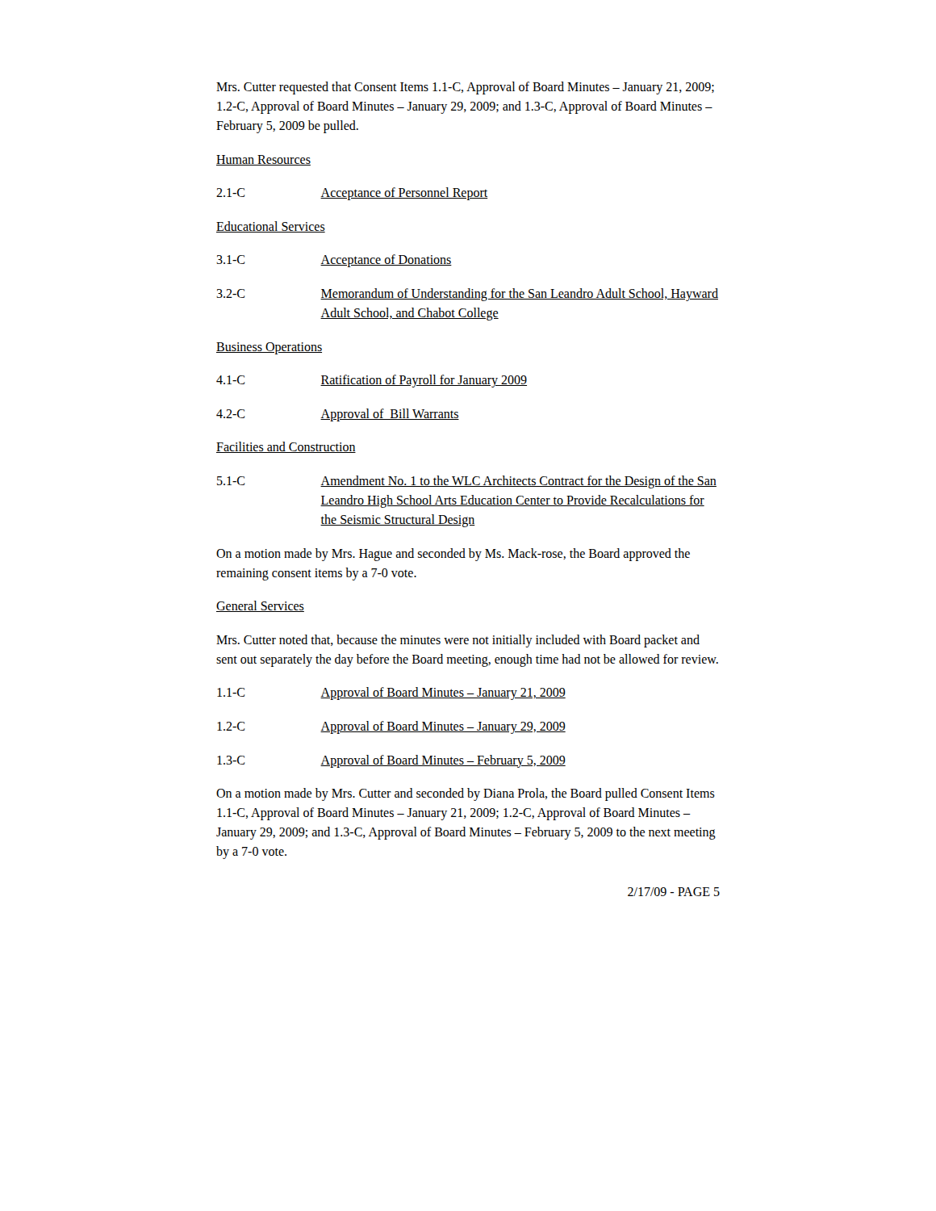Mrs. Cutter requested that Consent Items 1.1-C, Approval of Board Minutes – January 21, 2009; 1.2-C, Approval of Board Minutes – January 29, 2009; and 1.3-C, Approval of Board Minutes – February 5, 2009 be pulled.
Human Resources
| 2.1-C | Acceptance of Personnel Report |
Educational Services
| 3.1-C | Acceptance of Donations |
| 3.2-C | Memorandum of Understanding for the San Leandro Adult School, Hayward Adult School, and Chabot College |
Business Operations
| 4.1-C | Ratification of Payroll for January 2009 |
| 4.2-C | Approval of Bill Warrants |
Facilities and Construction
| 5.1-C | Amendment No. 1 to the WLC Architects Contract for the Design of the San Leandro High School Arts Education Center to Provide Recalculations for the Seismic Structural Design |
On a motion made by Mrs. Hague and seconded by Ms. Mack-rose, the Board approved the remaining consent items by a 7-0 vote.
General Services
Mrs. Cutter noted that, because the minutes were not initially included with Board packet and sent out separately the day before the Board meeting, enough time had not be allowed for review.
| 1.1-C | Approval of Board Minutes – January 21, 2009 |
| 1.2-C | Approval of Board Minutes – January 29, 2009 |
| 1.3-C | Approval of Board Minutes – February 5, 2009 |
On a motion made by Mrs. Cutter and seconded by Diana Prola, the Board pulled Consent Items 1.1-C, Approval of Board Minutes – January 21, 2009; 1.2-C, Approval of Board Minutes – January 29, 2009; and 1.3-C, Approval of Board Minutes – February 5, 2009 to the next meeting by a 7-0 vote.
2/17/09 - PAGE 5